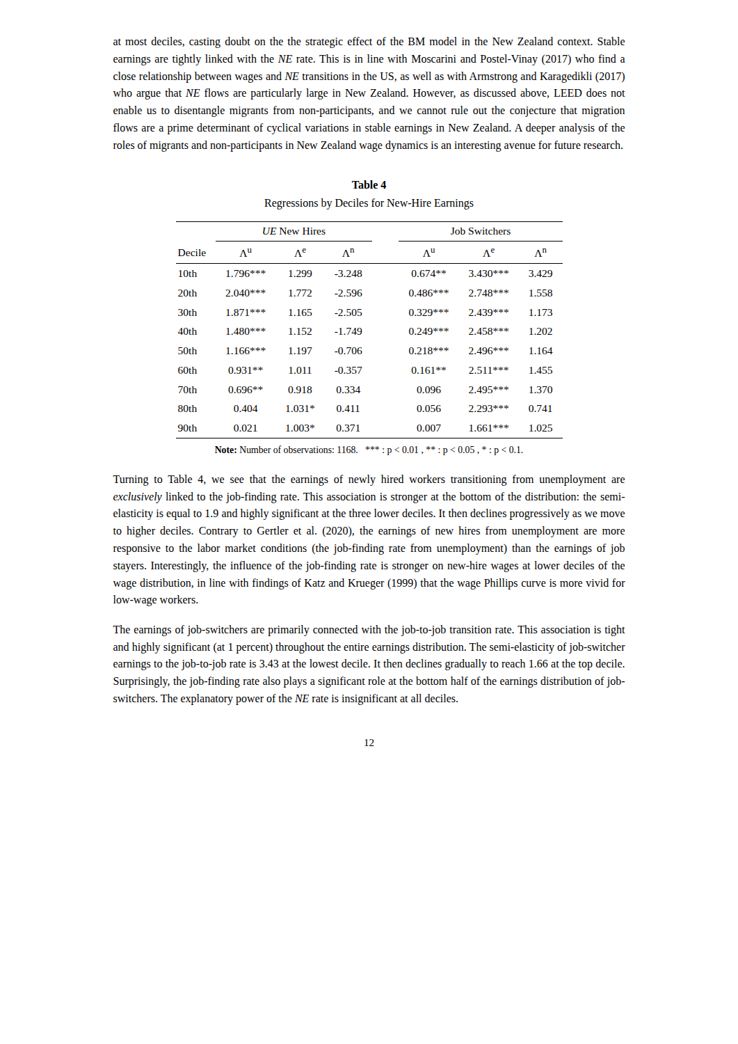at most deciles, casting doubt on the the strategic effect of the BM model in the New Zealand context. Stable earnings are tightly linked with the NE rate. This is in line with Moscarini and Postel-Vinay (2017) who find a close relationship between wages and NE transitions in the US, as well as with Armstrong and Karagedikli (2017) who argue that NE flows are particularly large in New Zealand. However, as discussed above, LEED does not enable us to disentangle migrants from non-participants, and we cannot rule out the conjecture that migration flows are a prime determinant of cyclical variations in stable earnings in New Zealand. A deeper analysis of the roles of migrants and non-participants in New Zealand wage dynamics is an interesting avenue for future research.
Table 4
Regressions by Deciles for New-Hire Earnings
| | UE New Hires | | Job Switchers |
| --- | --- | --- | --- |
| Decile | Λ u | Λ e | Λ n | | Λ u | Λ e | Λ n |
| 10th | 1.796*** | 1.299 | -3.248 | | 0.674** | 3.430*** | 3.429 |
| 20th | 2.040*** | 1.772 | -2.596 | | 0.486*** | 2.748*** | 1.558 |
| 30th | 1.871*** | 1.165 | -2.505 | | 0.329*** | 2.439*** | 1.173 |
| 40th | 1.480*** | 1.152 | -1.749 | | 0.249*** | 2.458*** | 1.202 |
| 50th | 1.166*** | 1.197 | -0.706 | | 0.218*** | 2.496*** | 1.164 |
| 60th | 0.931** | 1.011 | -0.357 | | 0.161** | 2.511*** | 1.455 |
| 70th | 0.696** | 0.918 | 0.334 | | 0.096 | 2.495*** | 1.370 |
| 80th | 0.404 | 1.031* | 0.411 | | 0.056 | 2.293*** | 0.741 |
| 90th | 0.021 | 1.003* | 0.371 | | 0.007 | 1.661*** | 1.025 |
Note: Number of observations: 1168. *** : p < 0.01 , ** : p < 0.05 , * : p < 0.1.
Turning to Table 4, we see that the earnings of newly hired workers transitioning from unemployment are exclusively linked to the job-finding rate. This association is stronger at the bottom of the distribution: the semi-elasticity is equal to 1.9 and highly significant at the three lower deciles. It then declines progressively as we move to higher deciles. Contrary to Gertler et al. (2020), the earnings of new hires from unemployment are more responsive to the labor market conditions (the job-finding rate from unemployment) than the earnings of job stayers. Interestingly, the influence of the job-finding rate is stronger on new-hire wages at lower deciles of the wage distribution, in line with findings of Katz and Krueger (1999) that the wage Phillips curve is more vivid for low-wage workers.
The earnings of job-switchers are primarily connected with the job-to-job transition rate. This association is tight and highly significant (at 1 percent) throughout the entire earnings distribution. The semi-elasticity of job-switcher earnings to the job-to-job rate is 3.43 at the lowest decile. It then declines gradually to reach 1.66 at the top decile. Surprisingly, the job-finding rate also plays a significant role at the bottom half of the earnings distribution of job-switchers. The explanatory power of the NE rate is insignificant at all deciles.
12